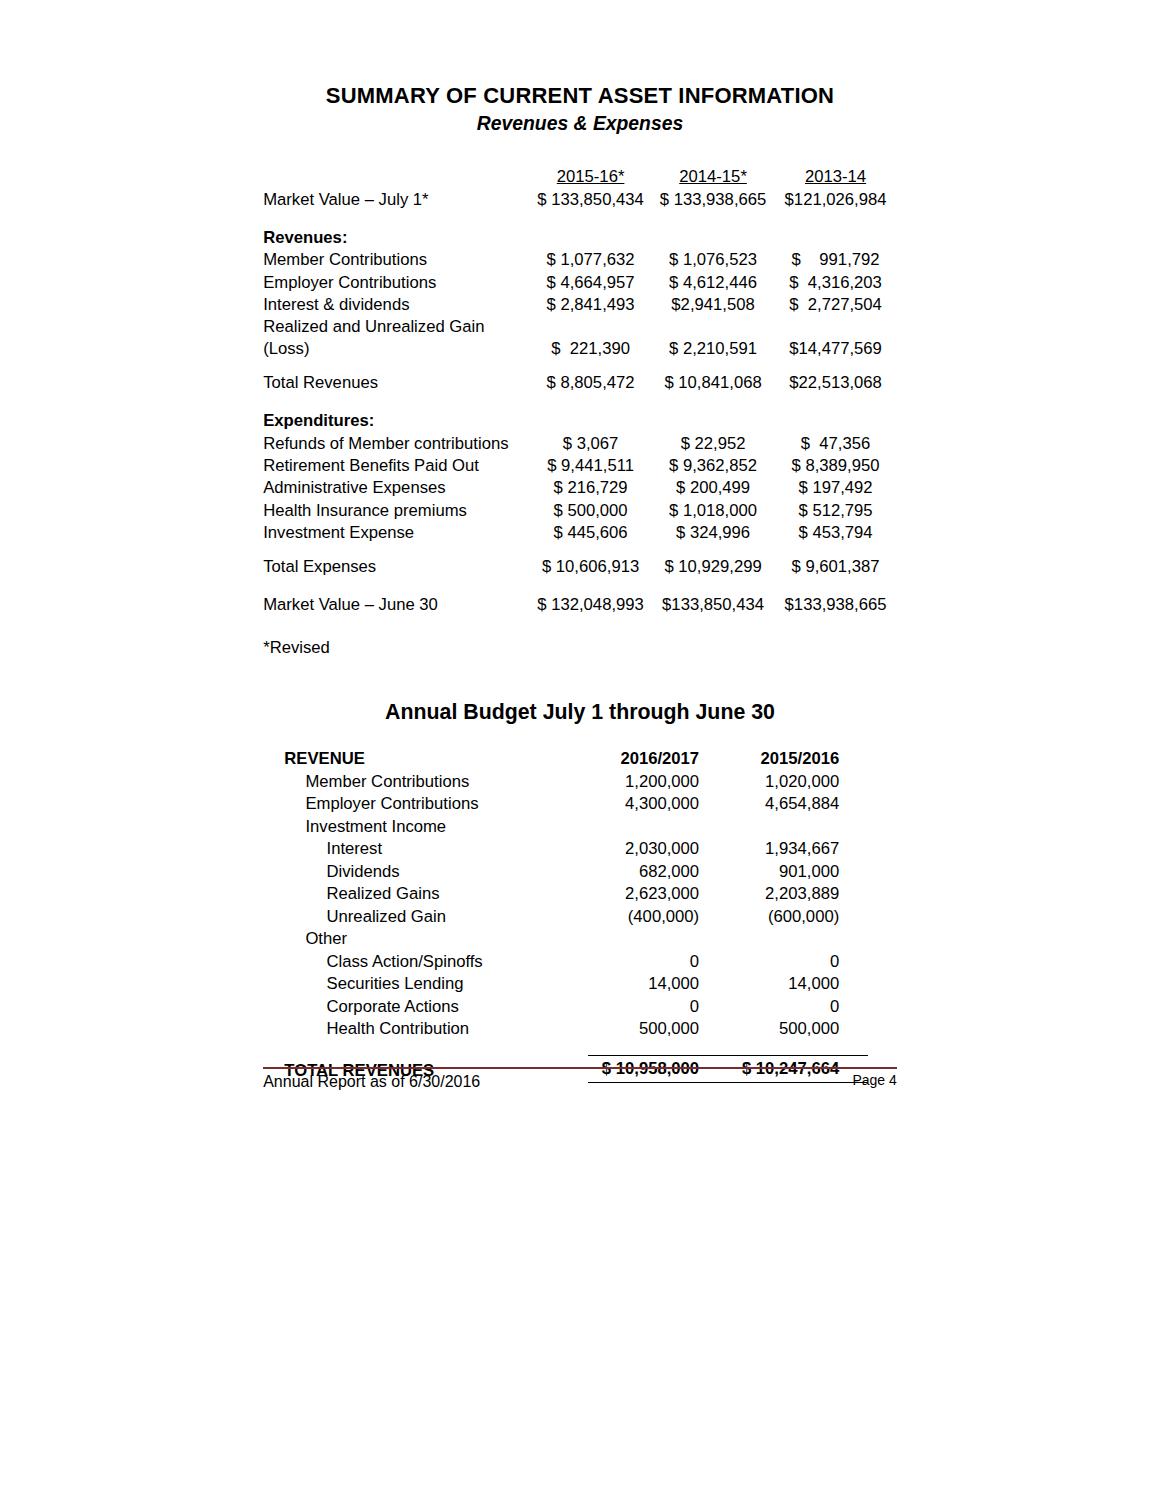SUMMARY OF CURRENT ASSET INFORMATION
Revenues & Expenses
| | 2015-16* | 2014-15* | 2013-14 |
| --- | --- | --- | --- |
| Market Value – July 1* | $ 133,850,434 | $ 133,938,665 | $121,026,984 |
| Revenues: | | | |
| Member Contributions | $ 1,077,632 | $ 1,076,523 | $ 991,792 |
| Employer Contributions | $ 4,664,957 | $ 4,612,446 | $ 4,316,203 |
| Interest & dividends | $ 2,841,493 | $2,941,508 | $ 2,727,504 |
| Realized and Unrealized Gain (Loss) | $ 221,390 | $ 2,210,591 | $14,477,569 |
| Total Revenues | $ 8,805,472 | $ 10,841,068 | $22,513,068 |
| Expenditures: | | | |
| Refunds of Member contributions | $ 3,067 | $ 22,952 | $ 47,356 |
| Retirement Benefits Paid Out | $ 9,441,511 | $ 9,362,852 | $ 8,389,950 |
| Administrative Expenses | $ 216,729 | $ 200,499 | $ 197,492 |
| Health Insurance premiums | $ 500,000 | $ 1,018,000 | $ 512,795 |
| Investment Expense | $ 445,606 | $ 324,996 | $ 453,794 |
| Total Expenses | $ 10,606,913 | $ 10,929,299 | $ 9,601,387 |
| Market Value – June 30 | $ 132,048,993 | $133,850,434 | $133,938,665 |
*Revised
Annual Budget July 1 through June 30
| REVENUE | 2016/2017 | 2015/2016 |
| --- | --- | --- |
| Member Contributions | 1,200,000 | 1,020,000 |
| Employer Contributions | 4,300,000 | 4,654,884 |
| Investment Income | | |
| Interest | 2,030,000 | 1,934,667 |
| Dividends | 682,000 | 901,000 |
| Realized Gains | 2,623,000 | 2,203,889 |
| Unrealized Gain | (400,000) | (600,000) |
| Other | | |
| Class Action/Spinoffs | 0 | 0 |
| Securities Lending | 14,000 | 14,000 |
| Corporate Actions | 0 | 0 |
| Health Contribution | 500,000 | 500,000 |
| TOTAL REVENUES | $ 10,958,000 | $ 10,247,664 |
Annual Report as of 6/30/2016
Page 4